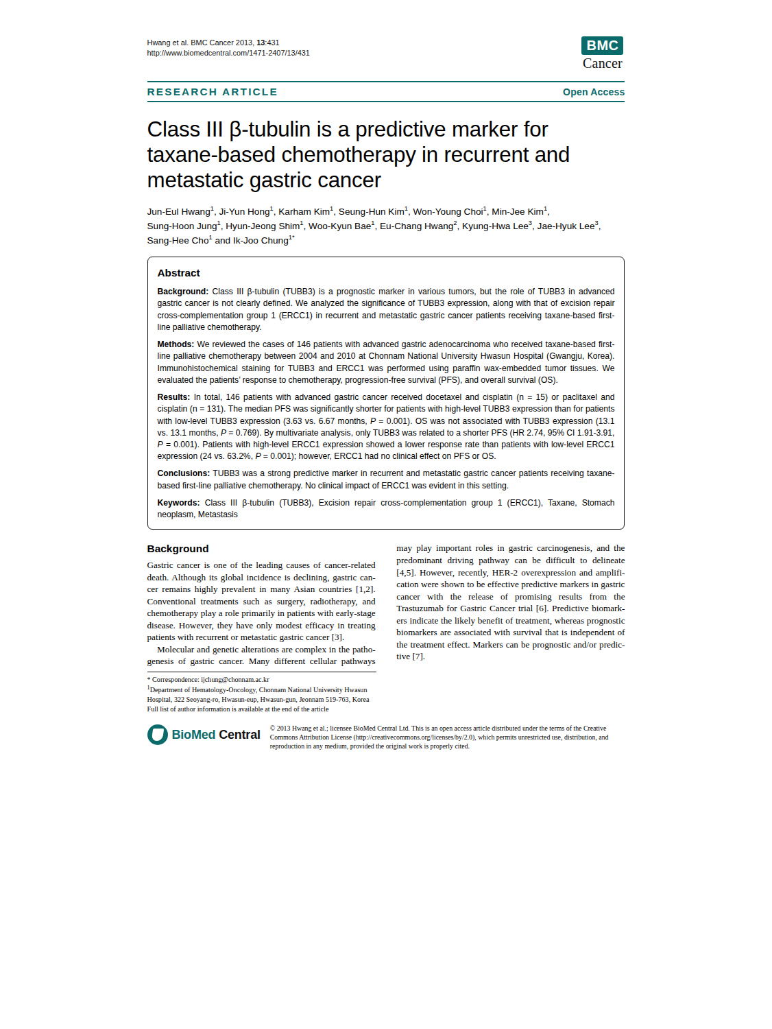Hwang et al. BMC Cancer 2013, 13:431
http://www.biomedcentral.com/1471-2407/13/431
BMC
Cancer
RESEARCH ARTICLE
Open Access
Class III β-tubulin is a predictive marker for
taxane-based chemotherapy in recurrent and
metastatic gastric cancer
Jun-Eul Hwang1, Ji-Yun Hong1, Karham Kim1, Seung-Hun Kim1, Won-Young Choi1, Min-Jee Kim1,
Sung-Hoon Jung1, Hyun-Jeong Shim1, Woo-Kyun Bae1, Eu-Chang Hwang2, Kyung-Hwa Lee3, Jae-Hyuk Lee3,
Sang-Hee Cho1 and Ik-Joo Chung1*
Abstract
Background: Class III β-tubulin (TUBB3) is a prognostic marker in various tumors, but the role of TUBB3 in advanced gastric cancer is not clearly defined. We analyzed the significance of TUBB3 expression, along with that of excision repair cross-complementation group 1 (ERCC1) in recurrent and metastatic gastric cancer patients receiving taxane-based first-line palliative chemotherapy.
Methods: We reviewed the cases of 146 patients with advanced gastric adenocarcinoma who received taxane-based first-line palliative chemotherapy between 2004 and 2010 at Chonnam National University Hwasun Hospital (Gwangju, Korea). Immunohistochemical staining for TUBB3 and ERCC1 was performed using paraffin wax-embedded tumor tissues. We evaluated the patients’ response to chemotherapy, progression-free survival (PFS), and overall survival (OS).
Results: In total, 146 patients with advanced gastric cancer received docetaxel and cisplatin (n = 15) or paclitaxel and cisplatin (n = 131). The median PFS was significantly shorter for patients with high-level TUBB3 expression than for patients with low-level TUBB3 expression (3.63 vs. 6.67 months, P = 0.001). OS was not associated with TUBB3 expression (13.1 vs. 13.1 months, P = 0.769). By multivariate analysis, only TUBB3 was related to a shorter PFS (HR 2.74, 95% CI 1.91-3.91, P = 0.001). Patients with high-level ERCC1 expression showed a lower response rate than patients with low-level ERCC1 expression (24 vs. 63.2%, P = 0.001); however, ERCC1 had no clinical effect on PFS or OS.
Conclusions: TUBB3 was a strong predictive marker in recurrent and metastatic gastric cancer patients receiving taxane-based first-line palliative chemotherapy. No clinical impact of ERCC1 was evident in this setting.
Keywords: Class III β-tubulin (TUBB3), Excision repair cross-complementation group 1 (ERCC1), Taxane, Stomach neoplasm, Metastasis
Background
Gastric cancer is one of the leading causes of cancer-related death. Although its global incidence is declining, gastric cancer remains highly prevalent in many Asian countries [1,2]. Conventional treatments such as surgery, radiotherapy, and chemotherapy play a role primarily in patients with early-stage disease. However, they have only modest efficacy in treating patients with recurrent or metastatic gastric cancer [3].
Molecular and genetic alterations are complex in the pathogenesis of gastric cancer. Many different cellular pathways may play important roles in gastric carcinogenesis, and the predominant driving pathway can be difficult to delineate [4,5]. However, recently, HER-2 overexpression and amplification were shown to be effective predictive markers in gastric cancer with the release of promising results from the Trastuzumab for Gastric Cancer trial [6]. Predictive biomarkers indicate the likely benefit of treatment, whereas prognostic biomarkers are associated with survival that is independent of the treatment effect. Markers can be prognostic and/or predictive [7].
* Correspondence: ijchung@chonnam.ac.kr
1Department of Hematology-Oncology, Chonnam National University Hwasun Hospital, 322 Seoyang-ro, Hwasun-eup, Hwasun-gun, Jeonnam 519-763, Korea
Full list of author information is available at the end of the article
BioMed Central
© 2013 Hwang et al.; licensee BioMed Central Ltd. This is an open access article distributed under the terms of the Creative Commons Attribution License (http://creativecommons.org/licenses/by/2.0), which permits unrestricted use, distribution, and reproduction in any medium, provided the original work is properly cited.